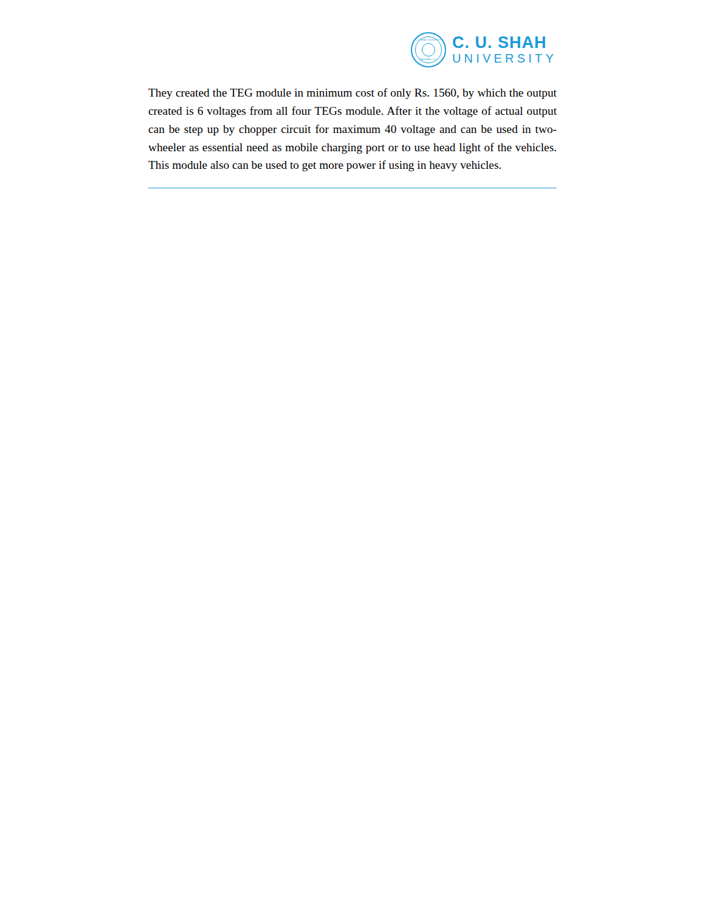C U SHAH UNIVERSITY WADHWAN CITY
C. U. SHAH UNIVERSITY
They created the TEG module in minimum cost of only Rs. 1560, by which the output created is 6 voltages from all four TEGs module. After it the voltage of actual output can be step up by chopper circuit for maximum 40 voltage and can be used in two-wheeler as essential need as mobile charging port or to use head light of the vehicles. This module also can be used to get more power if using in heavy vehicles.